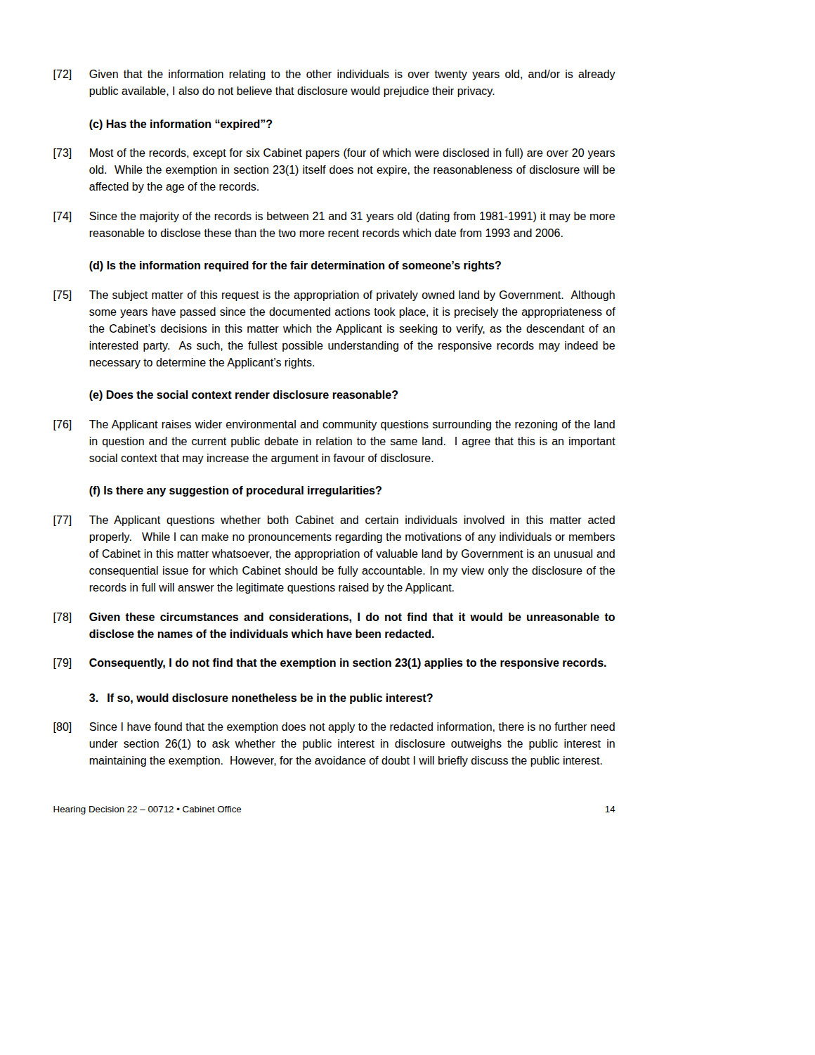[72]
Given that the information relating to the other individuals is over twenty years old, and/or is already public available, I also do not believe that disclosure would prejudice their privacy.
(c) Has the information “expired”?
[73]
Most of the records, except for six Cabinet papers (four of which were disclosed in full) are over 20 years old. While the exemption in section 23(1) itself does not expire, the reasonableness of disclosure will be affected by the age of the records.
[74]
Since the majority of the records is between 21 and 31 years old (dating from 1981-1991) it may be more reasonable to disclose these than the two more recent records which date from 1993 and 2006.
(d) Is the information required for the fair determination of someone’s rights?
[75]
The subject matter of this request is the appropriation of privately owned land by Government. Although some years have passed since the documented actions took place, it is precisely the appropriateness of the Cabinet’s decisions in this matter which the Applicant is seeking to verify, as the descendant of an interested party. As such, the fullest possible understanding of the responsive records may indeed be necessary to determine the Applicant’s rights.
(e) Does the social context render disclosure reasonable?
[76]
The Applicant raises wider environmental and community questions surrounding the rezoning of the land in question and the current public debate in relation to the same land. I agree that this is an important social context that may increase the argument in favour of disclosure.
(f) Is there any suggestion of procedural irregularities?
[77]
The Applicant questions whether both Cabinet and certain individuals involved in this matter acted properly. While I can make no pronouncements regarding the motivations of any individuals or members of Cabinet in this matter whatsoever, the appropriation of valuable land by Government is an unusual and consequential issue for which Cabinet should be fully accountable. In my view only the disclosure of the records in full will answer the legitimate questions raised by the Applicant.
[78]
Given these circumstances and considerations, I do not find that it would be unreasonable to disclose the names of the individuals which have been redacted.
[79]
Consequently, I do not find that the exemption in section 23(1) applies to the responsive records.
3.
If so, would disclosure nonetheless be in the public interest?
[80]
Since I have found that the exemption does not apply to the redacted information, there is no further need under section 26(1) to ask whether the public interest in disclosure outweighs the public interest in maintaining the exemption. However, for the avoidance of doubt I will briefly discuss the public interest.
Hearing Decision 22 – 00712 • Cabinet Office 14